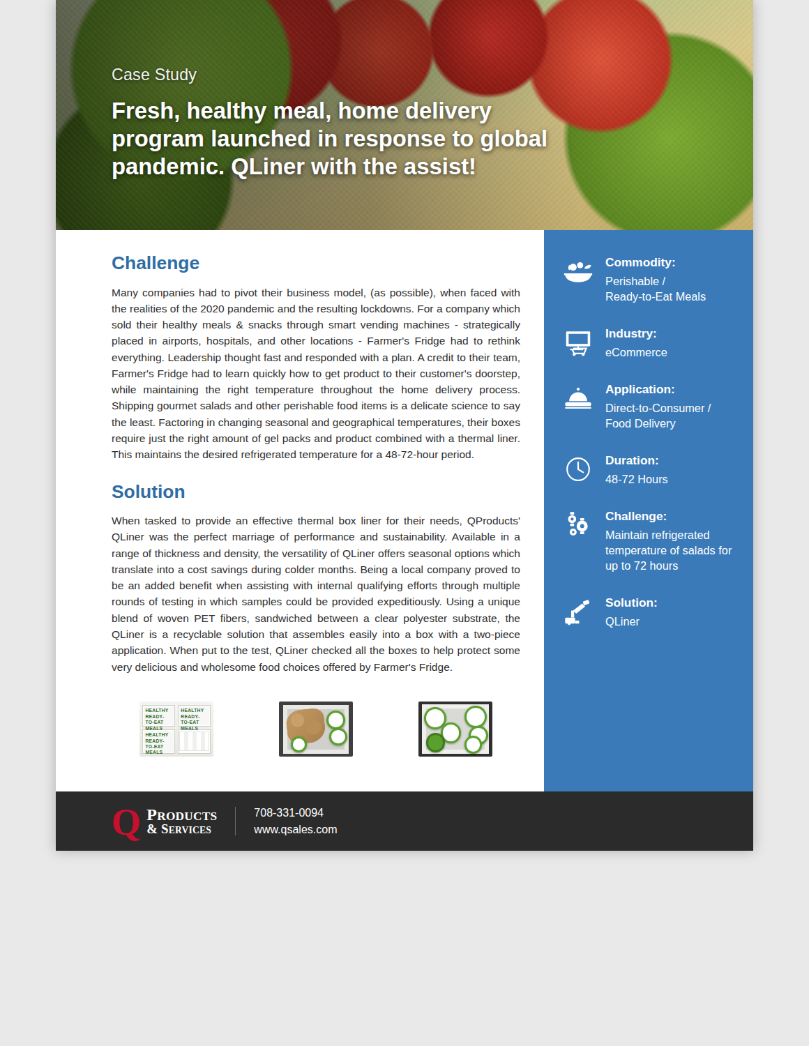Case Study
Fresh, healthy meal, home delivery program launched in response to global pandemic. QLiner with the assist!
Challenge
Many companies had to pivot their business model, (as possible), when faced with the realities of the 2020 pandemic and the resulting lockdowns. For a company which sold their healthy meals & snacks through smart vending machines - strategically placed in airports, hospitals, and other locations - Farmer's Fridge had to rethink everything. Leadership thought fast and responded with a plan. A credit to their team, Farmer's Fridge had to learn quickly how to get product to their customer's doorstep, while maintaining the right temperature throughout the home delivery process. Shipping gourmet salads and other perishable food items is a delicate science to say the least. Factoring in changing seasonal and geographical temperatures, their boxes require just the right amount of gel packs and product combined with a thermal liner. This maintains the desired refrigerated temperature for a 48-72-hour period.
Solution
When tasked to provide an effective thermal box liner for their needs, QProducts' QLiner was the perfect marriage of performance and sustainability. Available in a range of thickness and density, the versatility of QLiner offers seasonal options which translate into a cost savings during colder months. Being a local company proved to be an added benefit when assisting with internal qualifying efforts through multiple rounds of testing in which samples could be provided expeditiously. Using a unique blend of woven PET fibers, sandwiched between a clear polyester substrate, the QLiner is a recyclable solution that assembles easily into a box with a two-piece application. When put to the test, QLiner checked all the boxes to help protect some very delicious and wholesome food choices offered by Farmer's Fridge.
Healthy
Ready-
to-Eat
Meals
Healthy
Ready-
to-Eat
Meals
Healthy
Ready-
to-Eat
Meals
Commodity: Perishable /
Ready-to-Eat Meals
Industry: eCommerce
Application: Direct-to-Consumer /
Food Delivery
Duration: 48-72 Hours
Challenge: Maintain refrigerated temperature of salads for up to 72 hours
Solution: QLiner
Q PRODUCTS & SERVICES
708-331-0094
www.qsales.com